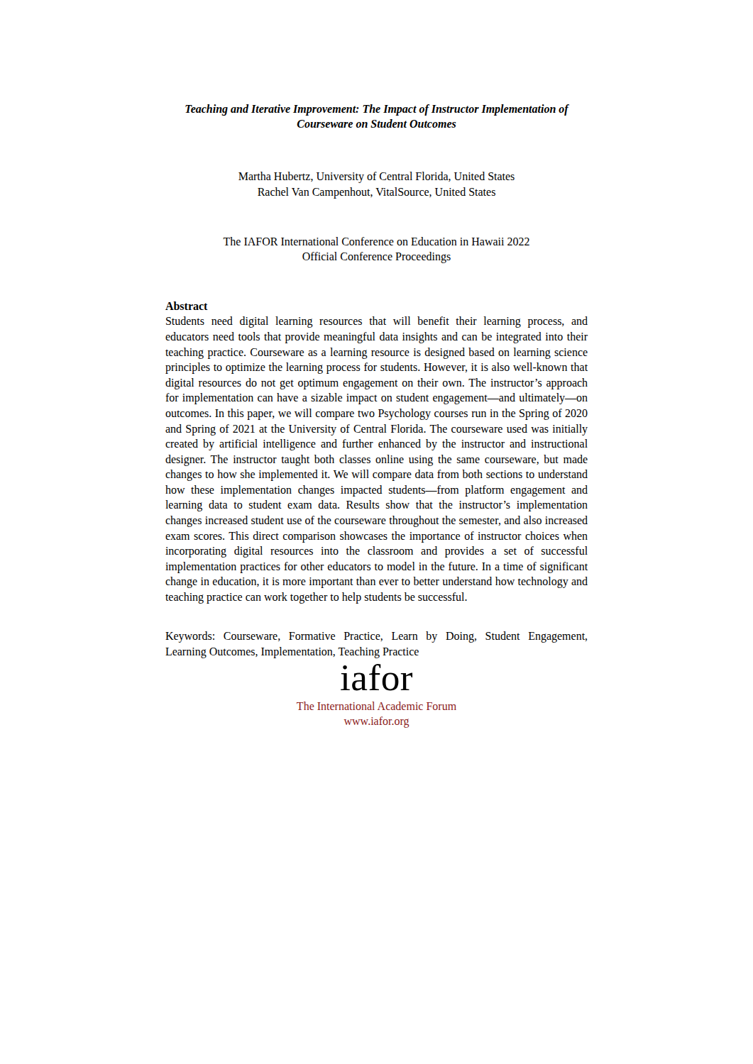Teaching and Iterative Improvement: The Impact of Instructor Implementation of
Courseware on Student Outcomes
Martha Hubertz, University of Central Florida, United States
Rachel Van Campenhout, VitalSource, United States
The IAFOR International Conference on Education in Hawaii 2022
Official Conference Proceedings
Abstract
Students need digital learning resources that will benefit their learning process, and educators need tools that provide meaningful data insights and can be integrated into their teaching practice. Courseware as a learning resource is designed based on learning science principles to optimize the learning process for students. However, it is also well-known that digital resources do not get optimum engagement on their own. The instructor’s approach for implementation can have a sizable impact on student engagement—and ultimately—on outcomes. In this paper, we will compare two Psychology courses run in the Spring of 2020 and Spring of 2021 at the University of Central Florida. The courseware used was initially created by artificial intelligence and further enhanced by the instructor and instructional designer. The instructor taught both classes online using the same courseware, but made changes to how she implemented it. We will compare data from both sections to understand how these implementation changes impacted students—from platform engagement and learning data to student exam data. Results show that the instructor’s implementation changes increased student use of the courseware throughout the semester, and also increased exam scores. This direct comparison showcases the importance of instructor choices when incorporating digital resources into the classroom and provides a set of successful implementation practices for other educators to model in the future. In a time of significant change in education, it is more important than ever to better understand how technology and teaching practice can work together to help students be successful.
Keywords: Courseware, Formative Practice, Learn by Doing, Student Engagement, Learning Outcomes, Implementation, Teaching Practice
iafor
The International Academic Forum
www.iafor.org